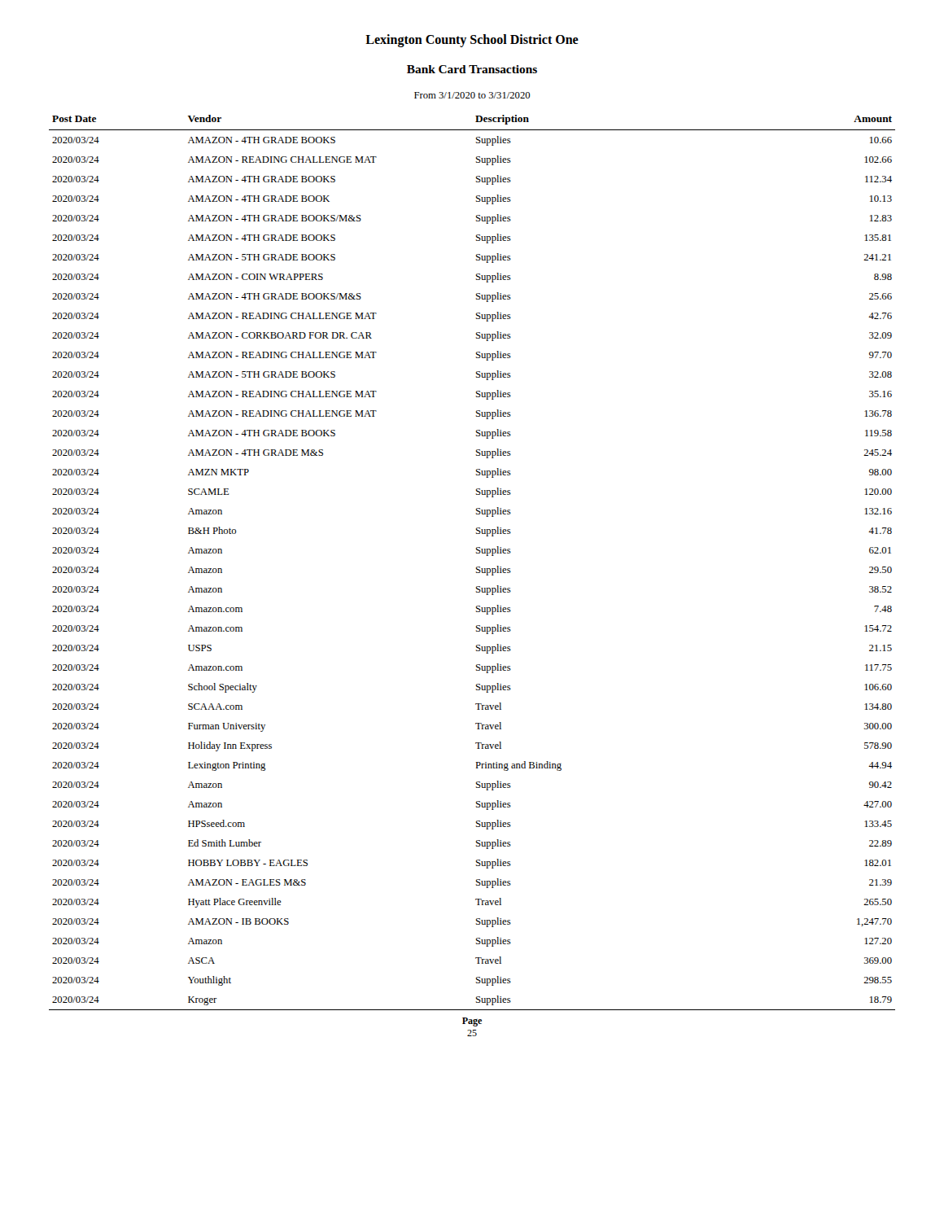Lexington County School District One
Bank Card Transactions
From 3/1/2020 to 3/31/2020
| Post Date | Vendor | Description | Amount |
| --- | --- | --- | --- |
| 2020/03/24 | AMAZON - 4TH GRADE BOOKS | Supplies | 10.66 |
| 2020/03/24 | AMAZON - READING CHALLENGE MAT | Supplies | 102.66 |
| 2020/03/24 | AMAZON - 4TH GRADE BOOKS | Supplies | 112.34 |
| 2020/03/24 | AMAZON - 4TH GRADE BOOK | Supplies | 10.13 |
| 2020/03/24 | AMAZON - 4TH GRADE BOOKS/M&S | Supplies | 12.83 |
| 2020/03/24 | AMAZON - 4TH GRADE BOOKS | Supplies | 135.81 |
| 2020/03/24 | AMAZON - 5TH GRADE BOOKS | Supplies | 241.21 |
| 2020/03/24 | AMAZON - COIN WRAPPERS | Supplies | 8.98 |
| 2020/03/24 | AMAZON - 4TH GRADE BOOKS/M&S | Supplies | 25.66 |
| 2020/03/24 | AMAZON - READING CHALLENGE MAT | Supplies | 42.76 |
| 2020/03/24 | AMAZON - CORKBOARD FOR DR. CAR | Supplies | 32.09 |
| 2020/03/24 | AMAZON - READING CHALLENGE MAT | Supplies | 97.70 |
| 2020/03/24 | AMAZON - 5TH GRADE BOOKS | Supplies | 32.08 |
| 2020/03/24 | AMAZON - READING CHALLENGE MAT | Supplies | 35.16 |
| 2020/03/24 | AMAZON - READING CHALLENGE MAT | Supplies | 136.78 |
| 2020/03/24 | AMAZON - 4TH GRADE BOOKS | Supplies | 119.58 |
| 2020/03/24 | AMAZON - 4TH GRADE M&S | Supplies | 245.24 |
| 2020/03/24 | AMZN MKTP | Supplies | 98.00 |
| 2020/03/24 | SCAMLE | Supplies | 120.00 |
| 2020/03/24 | Amazon | Supplies | 132.16 |
| 2020/03/24 | B&H Photo | Supplies | 41.78 |
| 2020/03/24 | Amazon | Supplies | 62.01 |
| 2020/03/24 | Amazon | Supplies | 29.50 |
| 2020/03/24 | Amazon | Supplies | 38.52 |
| 2020/03/24 | Amazon.com | Supplies | 7.48 |
| 2020/03/24 | Amazon.com | Supplies | 154.72 |
| 2020/03/24 | USPS | Supplies | 21.15 |
| 2020/03/24 | Amazon.com | Supplies | 117.75 |
| 2020/03/24 | School Specialty | Supplies | 106.60 |
| 2020/03/24 | SCAAA.com | Travel | 134.80 |
| 2020/03/24 | Furman University | Travel | 300.00 |
| 2020/03/24 | Holiday Inn Express | Travel | 578.90 |
| 2020/03/24 | Lexington Printing | Printing and Binding | 44.94 |
| 2020/03/24 | Amazon | Supplies | 90.42 |
| 2020/03/24 | Amazon | Supplies | 427.00 |
| 2020/03/24 | HPSseed.com | Supplies | 133.45 |
| 2020/03/24 | Ed Smith Lumber | Supplies | 22.89 |
| 2020/03/24 | HOBBY LOBBY - EAGLES | Supplies | 182.01 |
| 2020/03/24 | AMAZON - EAGLES M&S | Supplies | 21.39 |
| 2020/03/24 | Hyatt Place Greenville | Travel | 265.50 |
| 2020/03/24 | AMAZON - IB BOOKS | Supplies | 1,247.70 |
| 2020/03/24 | Amazon | Supplies | 127.20 |
| 2020/03/24 | ASCA | Travel | 369.00 |
| 2020/03/24 | Youthlight | Supplies | 298.55 |
| 2020/03/24 | Kroger | Supplies | 18.79 |
| Page 25 |